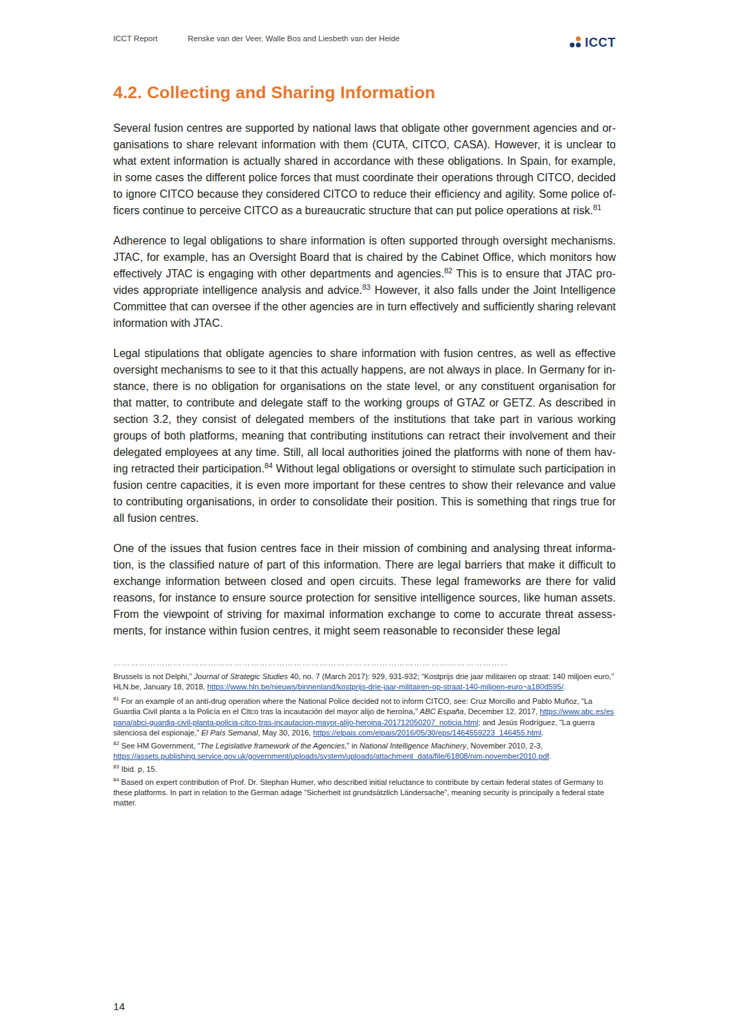ICCT Report
Renske van der Veer, Walle Bos and Liesbeth van der Heide
ICCT
4.2. Collecting and Sharing Information
Several fusion centres are supported by national laws that obligate other government agencies and organisations to share relevant information with them (CUTA, CITCO, CASA). However, it is unclear to what extent information is actually shared in accordance with these obligations. In Spain, for example, in some cases the different police forces that must coordinate their operations through CITCO, decided to ignore CITCO because they considered CITCO to reduce their efficiency and agility. Some police officers continue to perceive CITCO as a bureaucratic structure that can put police operations at risk.81
Adherence to legal obligations to share information is often supported through oversight mechanisms. JTAC, for example, has an Oversight Board that is chaired by the Cabinet Office, which monitors how effectively JTAC is engaging with other departments and agencies.82 This is to ensure that JTAC provides appropriate intelligence analysis and advice.83 However, it also falls under the Joint Intelligence Committee that can oversee if the other agencies are in turn effectively and sufficiently sharing relevant information with JTAC.
Legal stipulations that obligate agencies to share information with fusion centres, as well as effective oversight mechanisms to see to it that this actually happens, are not always in place. In Germany for instance, there is no obligation for organisations on the state level, or any constituent organisation for that matter, to contribute and delegate staff to the working groups of GTAZ or GETZ. As described in section 3.2, they consist of delegated members of the institutions that take part in various working groups of both platforms, meaning that contributing institutions can retract their involvement and their delegated employees at any time. Still, all local authorities joined the platforms with none of them having retracted their participation.84 Without legal obligations or oversight to stimulate such participation in fusion centre capacities, it is even more important for these centres to show their relevance and value to contributing organisations, in order to consolidate their position. This is something that rings true for all fusion centres.
One of the issues that fusion centres face in their mission of combining and analysing threat information, is the classified nature of part of this information. There are legal barriers that make it difficult to exchange information between closed and open circuits. These legal frameworks are there for valid reasons, for instance to ensure source protection for sensitive intelligence sources, like human assets. From the viewpoint of striving for maximal information exchange to come to accurate threat assessments, for instance within fusion centres, it might seem reasonable to reconsider these legal
…………………………………………………………………………………………………………………………
Brussels is not Delphi,” Journal of Strategic Studies 40, no. 7 (March 2017): 929, 931-932; “Kostprijs drie jaar militairen op straat: 140 miljoen euro,” HLN.be, January 18, 2018, https://www.hln.be/nieuws/binnenland/kostprijs-drie-jaar-militairen-op-straat-140-miljoen-euro~a180d595/.
81 For an example of an anti-drug operation where the National Police decided not to inform CITCO, see: Cruz Morcillo and Pablo Muñoz, “La Guardia Civil planta a la Policía en el Citco tras la incautación del mayor alijo de heroína,” ABC España, December 12, 2017, https://www.abc.es/espana/abci-guardia-civil-planta-policia-citco-tras-incautacion-mayor-alijo-heroina-201712050207_noticia.html; and Jesús Rodríguez, “La guerra silenciosa del espionaje,” El País Semanal, May 30, 2016, https://elpais.com/elpais/2016/05/30/eps/1464559223_146455.html.
82 See HM Government, “The Legislative framework of the Agencies,” in National Intelligence Machinery, November 2010, 2-3,
https://assets.publishing.service.gov.uk/government/uploads/system/uploads/attachment_data/file/61808/nim-november2010.pdf.
83 Ibid. p, 15.
84 Based on expert contribution of Prof. Dr. Stephan Humer, who described initial reluctance to contribute by certain federal states of Germany to these platforms. In part in relation to the German adage “Sicherheit ist grundsätzlich Ländersache”, meaning security is principally a federal state matter.
14